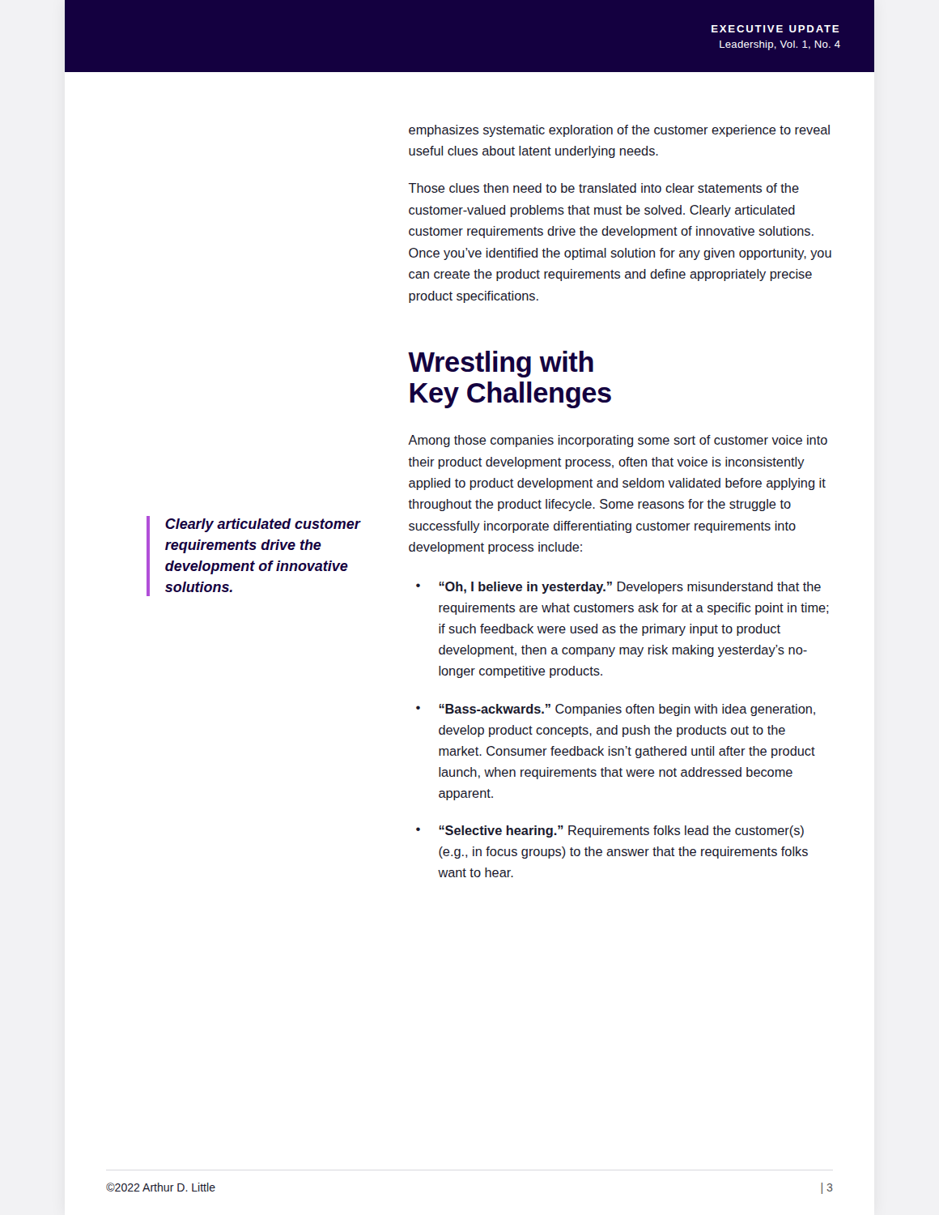Executive Update
Leadership, Vol. 1, No. 4
Clearly articulated customer require­ments drive the development of innovative solutions.
emphasizes systematic exploration of the customer experience to reveal useful clues about latent underlying needs.
Those clues then need to be translated into clear statements of the customer-valued problems that must be solved. Clearly articulated customer requirements drive the development of innovative solutions. Once you’ve identified the optimal solution for any given opportunity, you can create the product requirements and define appropriately precise product specifications.
Wrestling with
Key Challenges
Among those companies incorporating some sort of customer voice into their product development process, often that voice is inconsistently applied to product development and seldom validated before applying it throughout the product lifecycle. Some reasons for the struggle to successfully incorporate differentiating customer requirements into development process include:
“Oh, I believe in yesterday.” Developers misunderstand that the requirements are what customers ask for at a specific point in time; if such feedback were used as the primary input to product development, then a company may risk making yesterday’s no-longer competitive products.
“Bass-ackwards.” Companies often begin with idea generation, develop product concepts, and push the products out to the market. Consumer feedback isn’t gathered until after the product launch, when requirements that were not addressed become apparent.
“Selective hearing.” Requirements folks lead the customer(s) (e.g., in focus groups) to the answer that the requirements folks want to hear.
©2022 Arthur D. Little
| 3